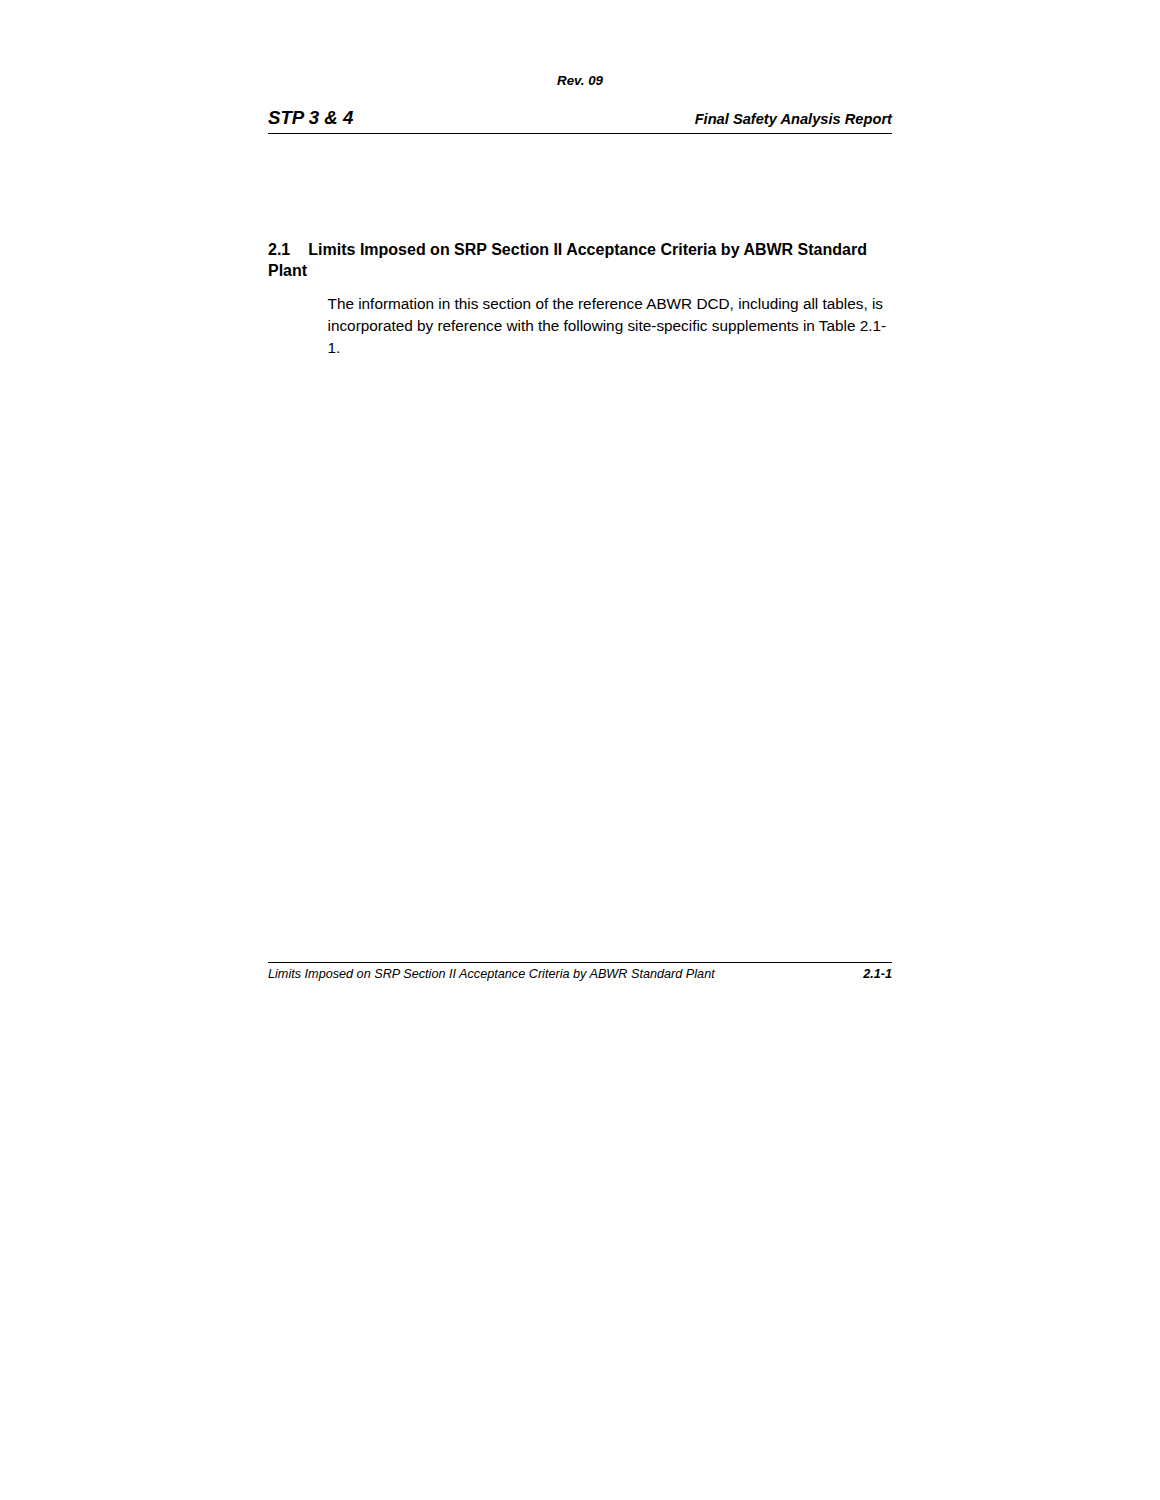Rev. 09
STP 3 & 4
Final Safety Analysis Report
2.1 Limits Imposed on SRP Section II Acceptance Criteria by ABWR Standard Plant
The information in this section of the reference ABWR DCD, including all tables, is incorporated by reference with the following site-specific supplements in Table 2.1-1.
Limits Imposed on SRP Section II Acceptance Criteria by ABWR Standard Plant
2.1-1